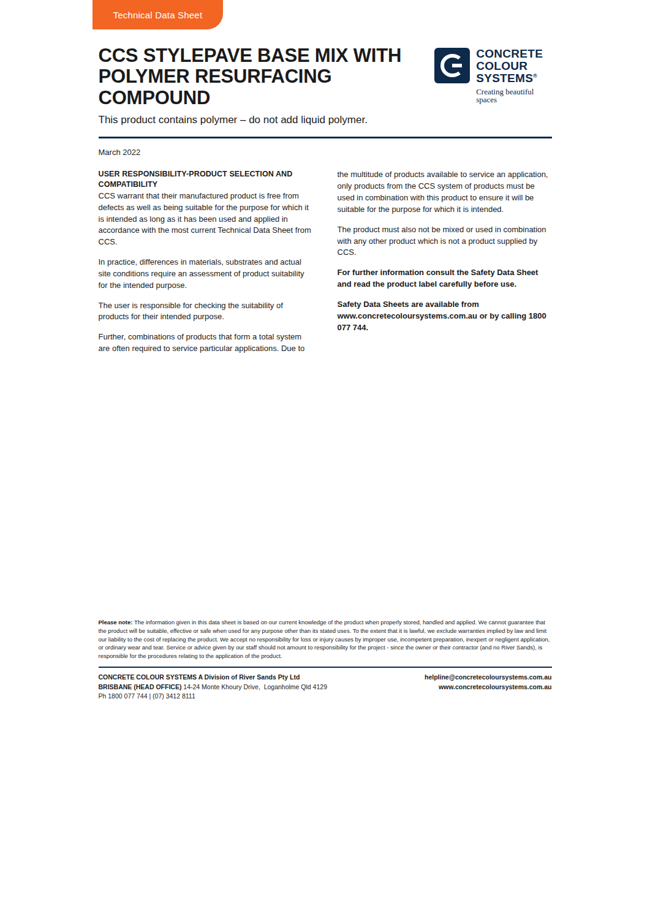Technical Data Sheet
CCS STYLEPAVE BASE MIX WITH
POLYMER RESURFACING COMPOUND
This product contains polymer – do not add liquid polymer.
CONCRETE COLOUR SYSTEMS® Creating beautiful spaces
March 2022
USER RESPONSIBILITY-PRODUCT SELECTION AND COMPATIBILITY
CCS warrant that their manufactured product is free from defects as well as being suitable for the purpose for which it is intended as long as it has been used and applied in accordance with the most current Technical Data Sheet from CCS.
In practice, differences in materials, substrates and actual site conditions require an assessment of product suitability for the intended purpose.
The user is responsible for checking the suitability of products for their intended purpose.
Further, combinations of products that form a total system are often required to service particular applications. Due to the multitude of products available to service an application, only products from the CCS system of products must be used in combination with this product to ensure it will be suitable for the purpose for which it is intended.
The product must also not be mixed or used in combination with any other product which is not a product supplied by CCS.
For further information consult the Safety Data Sheet and read the product label carefully before use.
Safety Data Sheets are available from
www.concretecoloursystems.com.au or by calling 1800 077 744.
Please note: The information given in this data sheet is based on our current knowledge of the product when properly stored, handled and applied. We cannot guarantee that the product will be suitable, effective or safe when used for any purpose other than its stated uses. To the extent that it is lawful, we exclude warranties implied by law and limit our liability to the cost of replacing the product. We accept no responsibility for loss or injury causes by improper use, incompetent preparation, inexpert or negligent application, or ordinary wear and tear. Service or advice given by our staff should not amount to responsibility for the project - since the owner or their contractor (and no River Sands), is responsible for the procedures relating to the application of the product.
CONCRETE COLOUR SYSTEMS A Division of River Sands Pty Ltd
BRISBANE (HEAD OFFICE) 14-24 Monte Khoury Drive, Loganholme Qld 4129
Ph 1800 077 744 | (07) 3412 8111
helpline@concretecoloursystems.com.au
www.concretecoloursystems.com.au